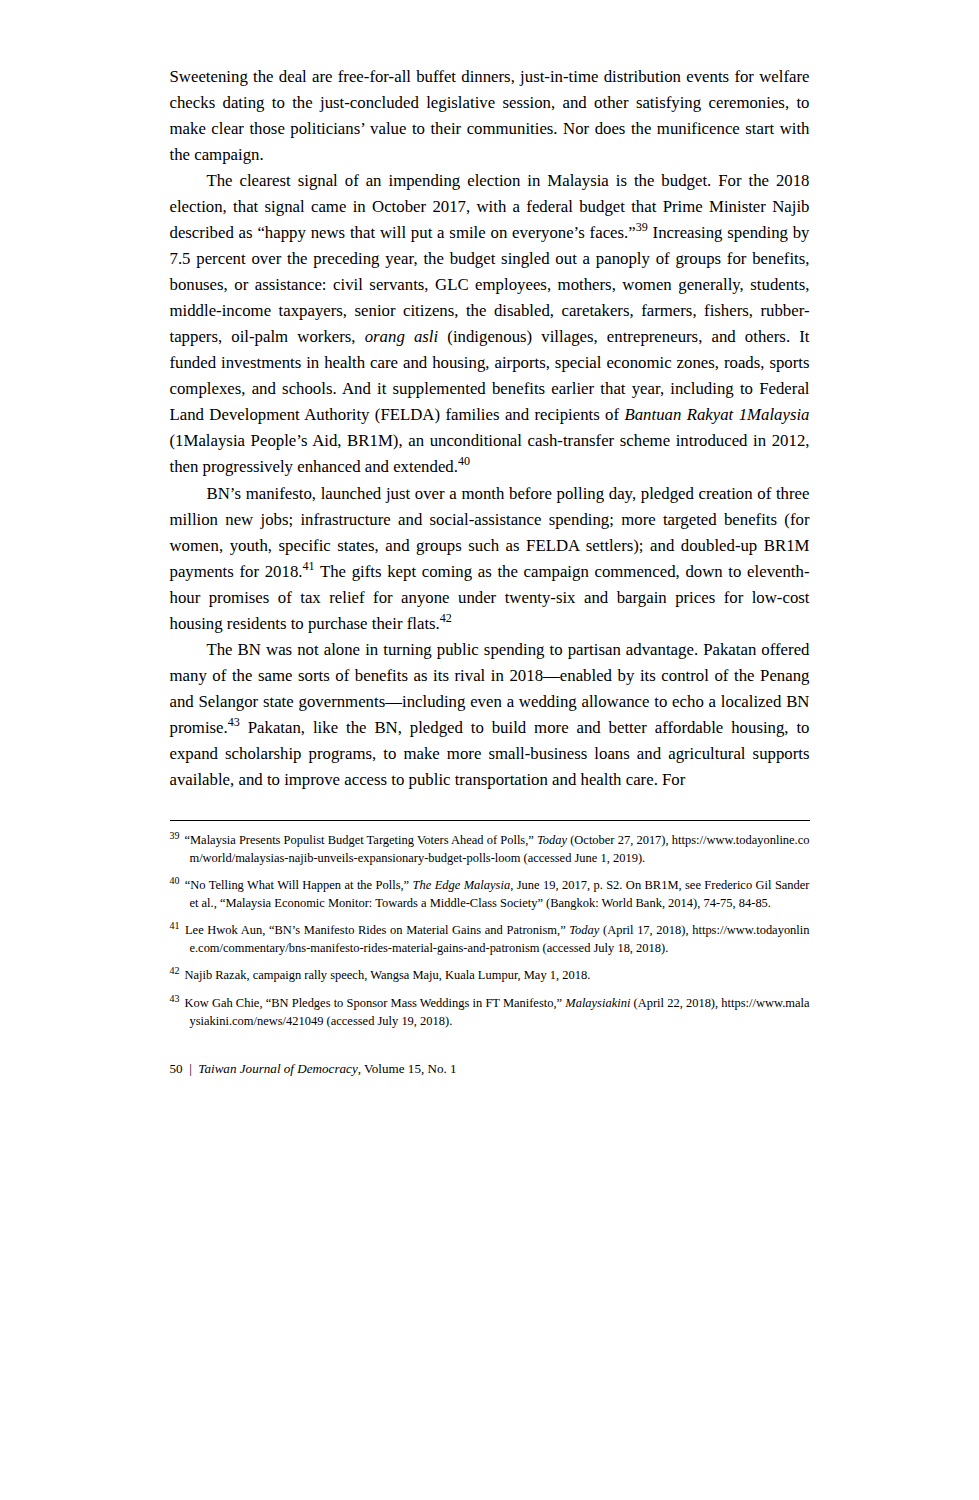Sweetening the deal are free-for-all buffet dinners, just-in-time distribution events for welfare checks dating to the just-concluded legislative session, and other satisfying ceremonies, to make clear those politicians’ value to their communities. Nor does the munificence start with the campaign.
The clearest signal of an impending election in Malaysia is the budget. For the 2018 election, that signal came in October 2017, with a federal budget that Prime Minister Najib described as “happy news that will put a smile on everyone’s faces.”39 Increasing spending by 7.5 percent over the preceding year, the budget singled out a panoply of groups for benefits, bonuses, or assistance: civil servants, GLC employees, mothers, women generally, students, middle-income taxpayers, senior citizens, the disabled, caretakers, farmers, fishers, rubber-tappers, oil-palm workers, orang asli (indigenous) villages, entrepreneurs, and others. It funded investments in health care and housing, airports, special economic zones, roads, sports complexes, and schools. And it supplemented benefits earlier that year, including to Federal Land Development Authority (FELDA) families and recipients of Bantuan Rakyat 1Malaysia (1Malaysia People’s Aid, BR1M), an unconditional cash-transfer scheme introduced in 2012, then progressively enhanced and extended.40
BN’s manifesto, launched just over a month before polling day, pledged creation of three million new jobs; infrastructure and social-assistance spending; more targeted benefits (for women, youth, specific states, and groups such as FELDA settlers); and doubled-up BR1M payments for 2018.41 The gifts kept coming as the campaign commenced, down to eleventh-hour promises of tax relief for anyone under twenty-six and bargain prices for low-cost housing residents to purchase their flats.42
The BN was not alone in turning public spending to partisan advantage. Pakatan offered many of the same sorts of benefits as its rival in 2018—enabled by its control of the Penang and Selangor state governments—including even a wedding allowance to echo a localized BN promise.43 Pakatan, like the BN, pledged to build more and better affordable housing, to expand scholarship programs, to make more small-business loans and agricultural supports available, and to improve access to public transportation and health care. For
“Malaysia Presents Populist Budget Targeting Voters Ahead of Polls,” Today (October 27, 2017), https://www.todayonline.com/world/malaysias-najib-unveils-expansionary-budget-polls-loom (accessed June 1, 2019).
“No Telling What Will Happen at the Polls,” The Edge Malaysia, June 19, 2017, p. S2. On BR1M, see Frederico Gil Sander et al., “Malaysia Economic Monitor: Towards a Middle-Class Society” (Bangkok: World Bank, 2014), 74-75, 84-85.
Lee Hwok Aun, “BN’s Manifesto Rides on Material Gains and Patronism,” Today (April 17, 2018), https://www.todayonline.com/commentary/bns-manifesto-rides-material-gains-and-patronism (accessed July 18, 2018).
Najib Razak, campaign rally speech, Wangsa Maju, Kuala Lumpur, May 1, 2018.
Kow Gah Chie, “BN Pledges to Sponsor Mass Weddings in FT Manifesto,” Malaysiakini (April 22, 2018), https://www.malaysiakini.com/news/421049 (accessed July 19, 2018).
50 | Taiwan Journal of Democracy, Volume 15, No. 1